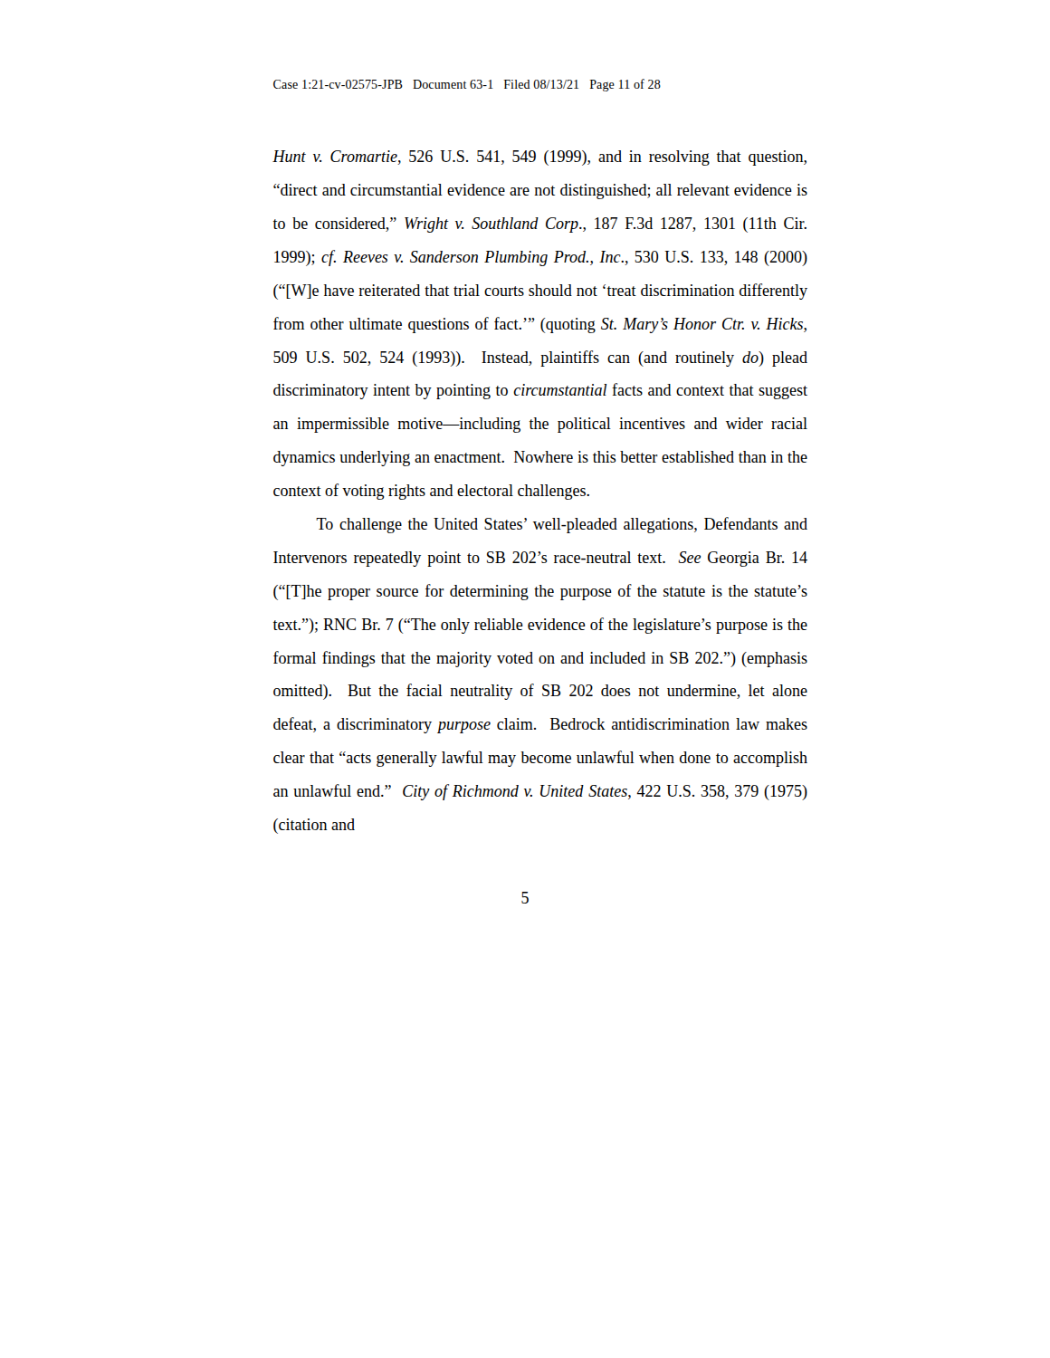Case 1:21-cv-02575-JPB Document 63-1 Filed 08/13/21 Page 11 of 28
Hunt v. Cromartie, 526 U.S. 541, 549 (1999), and in resolving that question, “direct and circumstantial evidence are not distinguished; all relevant evidence is to be considered,” Wright v. Southland Corp., 187 F.3d 1287, 1301 (11th Cir. 1999); cf. Reeves v. Sanderson Plumbing Prod., Inc., 530 U.S. 133, 148 (2000) (“[W]e have reiterated that trial courts should not ‘treat discrimination differently from other ultimate questions of fact.’” (quoting St. Mary’s Honor Ctr. v. Hicks, 509 U.S. 502, 524 (1993)). Instead, plaintiffs can (and routinely do) plead discriminatory intent by pointing to circumstantial facts and context that suggest an impermissible motive—including the political incentives and wider racial dynamics underlying an enactment. Nowhere is this better established than in the context of voting rights and electoral challenges.
To challenge the United States’ well-pleaded allegations, Defendants and Intervenors repeatedly point to SB 202’s race-neutral text. See Georgia Br. 14 (“[T]he proper source for determining the purpose of the statute is the statute’s text.”); RNC Br. 7 (“The only reliable evidence of the legislature’s purpose is the formal findings that the majority voted on and included in SB 202.”) (emphasis omitted). But the facial neutrality of SB 202 does not undermine, let alone defeat, a discriminatory purpose claim. Bedrock antidiscrimination law makes clear that “acts generally lawful may become unlawful when done to accomplish an unlawful end.” City of Richmond v. United States, 422 U.S. 358, 379 (1975) (citation and
5